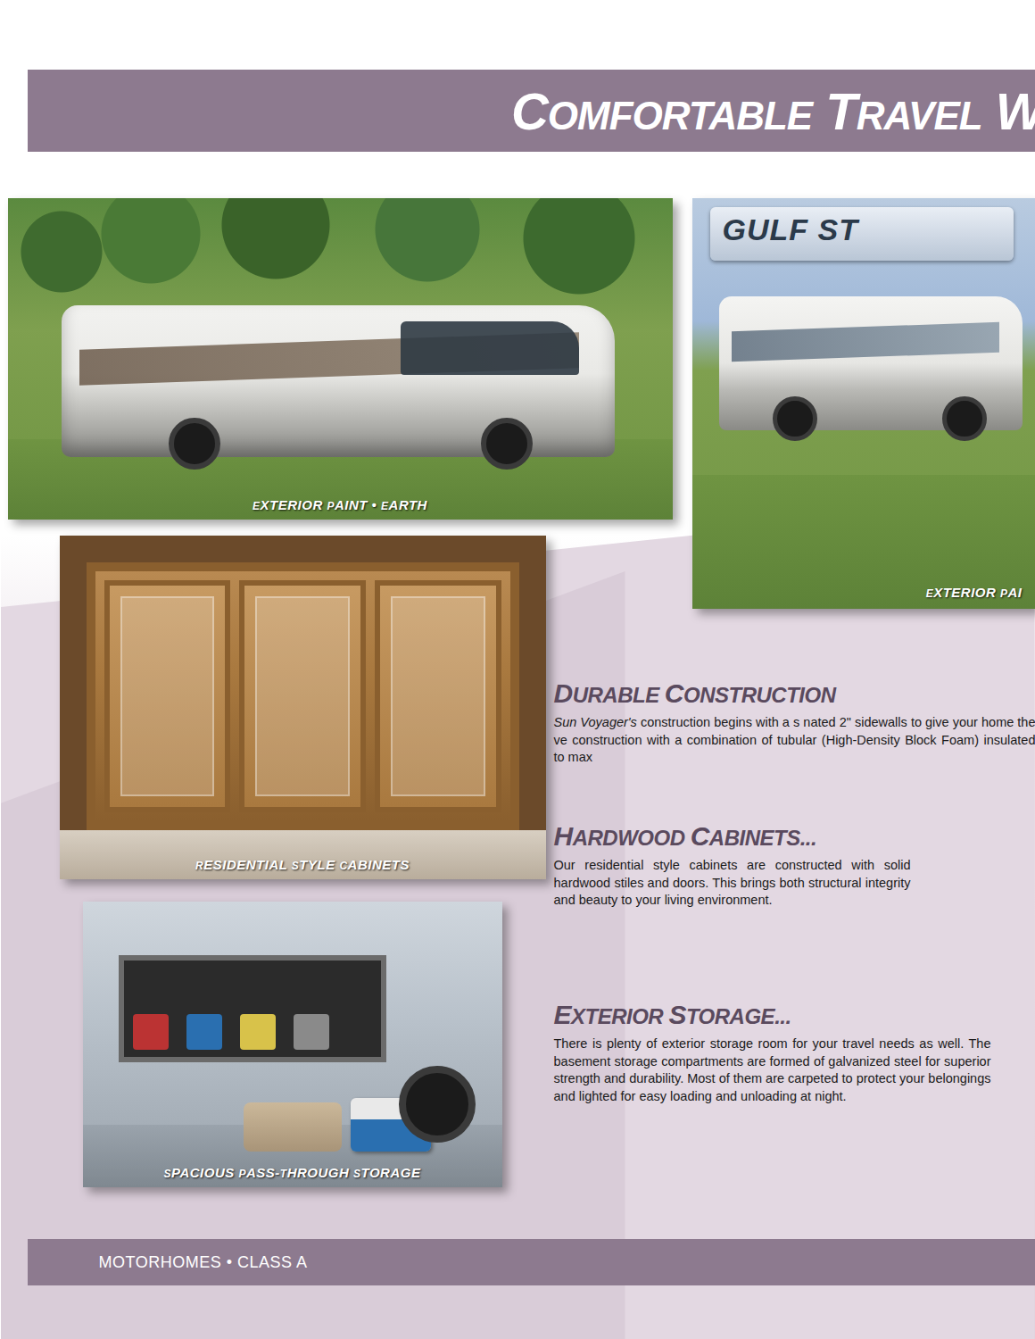COMFORTABLE TRAVEL W
EXTERIOR PAINT • EARTH
GULF ST
EXTERIOR PAI
RESIDENTIAL STYLE CABINETS
SPACIOUS PASS-THROUGH STORAGE
DURABLE CONSTRUCTION
Sun Voyager's construction begins with a s nated 2" sidewalls to give your home the ve construction with a combination of tubular (High-Density Block Foam) insulated to max
HARDWOOD CABINETS...
Our residential style cabinets are constructed with solid hardwood stiles and doors. This brings both structural integrity and beauty to your living environment.
EXTERIOR STORAGE...
There is plenty of exterior storage room for your travel needs as well. The basement storage compartments are formed of galvanized steel for superior strength and durability. Most of them are carpeted to protect your belongings and lighted for easy loading and unloading at night.
MOTORHOMES • CLASS A